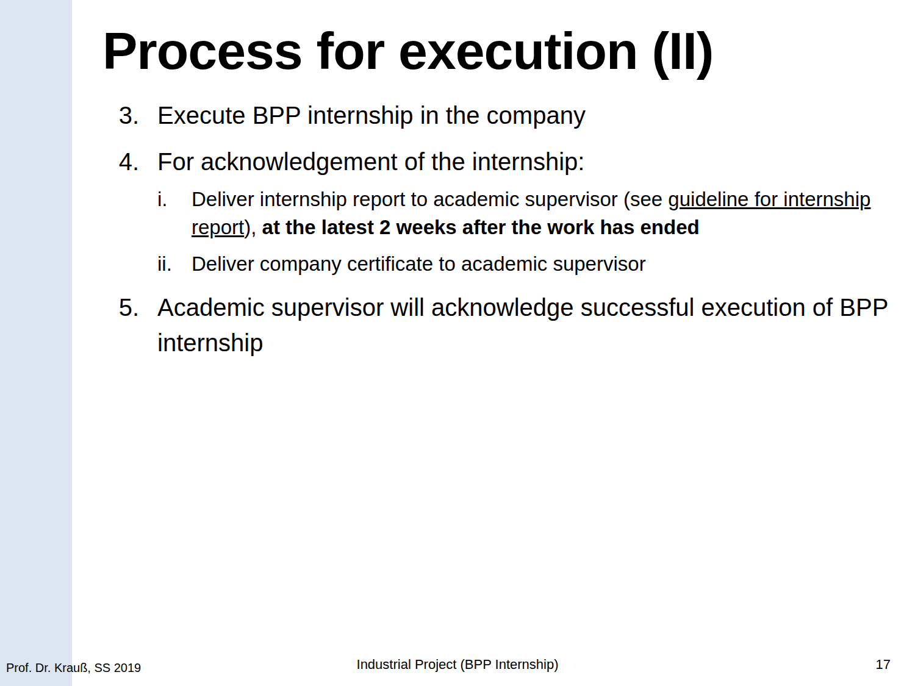Process for execution (II)
3. Execute BPP internship in the company
4. For acknowledgement of the internship:
i. Deliver internship report to academic supervisor (see guideline for internship report), at the latest 2 weeks after the work has ended
ii. Deliver company certificate to academic supervisor
5. Academic supervisor will acknowledge successful execution of BPP internship
Prof. Dr. Krauß, SS 2019
Industrial Project (BPP Internship)
17